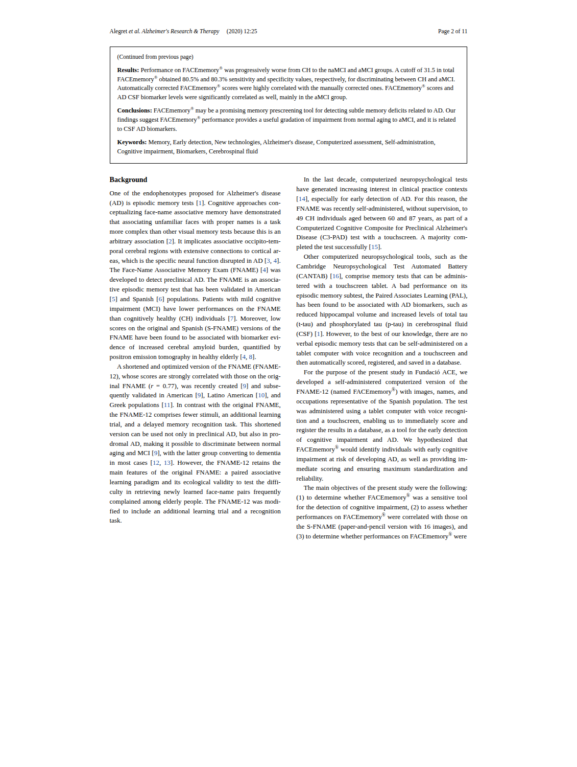Alegret et al. Alzheimer's Research & Therapy (2020) 12:25
Page 2 of 11
(Continued from previous page)
Results: Performance on FACEmemory® was progressively worse from CH to the naMCI and aMCI groups. A cutoff of 31.5 in total FACEmemory® obtained 80.5% and 80.3% sensitivity and specificity values, respectively, for discriminating between CH and aMCI. Automatically corrected FACEmemory® scores were highly correlated with the manually corrected ones. FACEmemory® scores and AD CSF biomarker levels were significantly correlated as well, mainly in the aMCI group.
Conclusions: FACEmemory® may be a promising memory prescreening tool for detecting subtle memory deficits related to AD. Our findings suggest FACEmemory® performance provides a useful gradation of impairment from normal aging to aMCI, and it is related to CSF AD biomarkers.
Keywords: Memory, Early detection, New technologies, Alzheimer's disease, Computerized assessment, Self-administration, Cognitive impairment, Biomarkers, Cerebrospinal fluid
Background
One of the endophenotypes proposed for Alzheimer's disease (AD) is episodic memory tests [1]. Cognitive approaches conceptualizing face-name associative memory have demonstrated that associating unfamiliar faces with proper names is a task more complex than other visual memory tests because this is an arbitrary association [2]. It implicates associative occipito-temporal cerebral regions with extensive connections to cortical areas, which is the specific neural function disrupted in AD [3, 4]. The Face-Name Associative Memory Exam (FNAME) [4] was developed to detect preclinical AD. The FNAME is an associative episodic memory test that has been validated in American [5] and Spanish [6] populations. Patients with mild cognitive impairment (MCI) have lower performances on the FNAME than cognitively healthy (CH) individuals [7]. Moreover, low scores on the original and Spanish (S-FNAME) versions of the FNAME have been found to be associated with biomarker evidence of increased cerebral amyloid burden, quantified by positron emission tomography in healthy elderly [4, 8].
A shortened and optimized version of the FNAME (FNAME-12), whose scores are strongly correlated with those on the original FNAME (r = 0.77), was recently created [9] and subsequently validated in American [9], Latino American [10], and Greek populations [11]. In contrast with the original FNAME, the FNAME-12 comprises fewer stimuli, an additional learning trial, and a delayed memory recognition task. This shortened version can be used not only in preclinical AD, but also in prodromal AD, making it possible to discriminate between normal aging and MCI [9], with the latter group converting to dementia in most cases [12, 13]. However, the FNAME-12 retains the main features of the original FNAME: a paired associative learning paradigm and its ecological validity to test the difficulty in retrieving newly learned face-name pairs frequently complained among elderly people. The FNAME-12 was modified to include an additional learning trial and a recognition task.
In the last decade, computerized neuropsychological tests have generated increasing interest in clinical practice contexts [14], especially for early detection of AD. For this reason, the FNAME was recently self-administered, without supervision, to 49 CH individuals aged between 60 and 87 years, as part of a Computerized Cognitive Composite for Preclinical Alzheimer's Disease (C3-PAD) test with a touchscreen. A majority completed the test successfully [15].
Other computerized neuropsychological tools, such as the Cambridge Neuropsychological Test Automated Battery (CANTAB) [16], comprise memory tests that can be administered with a touchscreen tablet. A bad performance on its episodic memory subtest, the Paired Associates Learning (PAL), has been found to be associated with AD biomarkers, such as reduced hippocampal volume and increased levels of total tau (t-tau) and phosphorylated tau (p-tau) in cerebrospinal fluid (CSF) [1]. However, to the best of our knowledge, there are no verbal episodic memory tests that can be self-administered on a tablet computer with voice recognition and a touchscreen and then automatically scored, registered, and saved in a database.
For the purpose of the present study in Fundació ACE, we developed a self-administered computerized version of the FNAME-12 (named FACEmemory®) with images, names, and occupations representative of the Spanish population. The test was administered using a tablet computer with voice recognition and a touchscreen, enabling us to immediately score and register the results in a database, as a tool for the early detection of cognitive impairment and AD. We hypothesized that FACEmemory® would identify individuals with early cognitive impairment at risk of developing AD, as well as providing immediate scoring and ensuring maximum standardization and reliability.
The main objectives of the present study were the following: (1) to determine whether FACEmemory® was a sensitive tool for the detection of cognitive impairment, (2) to assess whether performances on FACEmemory® were correlated with those on the S-FNAME (paper-and-pencil version with 16 images), and (3) to determine whether performances on FACEmemory® were